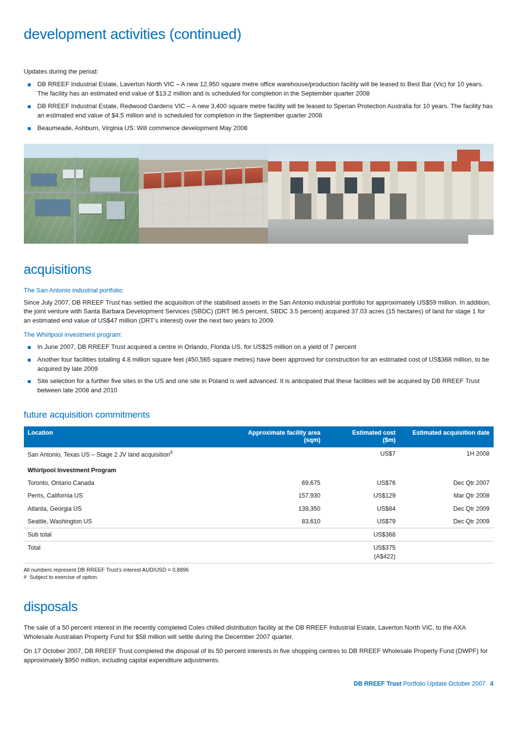development activities (continued)
Updates during the period:
DB RREEF Industrial Estate, Laverton North VIC – A new 12,950 square metre office warehouse/production facility will be leased to Best Bar (Vic) for 10 years. The facility has an estimated end value of $13.2 million and is scheduled for completion in the September quarter 2008
DB RREEF Industrial Estate, Redwood Gardens VIC – A new 3,400 square metre facility will be leased to Sperian Protection Australia for 10 years. The facility has an estimated end value of $4.5 million and is scheduled for completion in the September quarter 2008
Beaumeade, Ashburn, Virginia US: Will commence development May 2008
acquisitions
The San Antonio industrial portfolio:
Since July 2007, DB RREEF Trust has settled the acquisition of the stabilised assets in the San Antonio industrial portfolio for approximately US$59 million. In addition, the joint venture with Santa Barbara Development Services (SBDC) (DRT 96.5 percent, SBDC 3.5 percent) acquired 37.03 acres (15 hectares) of land for stage 1 for an estimated end value of US$47 million (DRT’s interest) over the next two years to 2009.
The Whirlpool investment program:
In June 2007, DB RREEF Trust acquired a centre in Orlando, Florida US, for US$25 million on a yield of 7 percent
Another four facilities totalling 4.8 million square feet (450,565 square metres) have been approved for construction for an estimated cost of US$368 million, to be acquired by late 2009
Site selection for a further five sites in the US and one site in Poland is well advanced. It is anticipated that these facilities will be acquired by DB RREEF Trust between late 2008 and 2010
future acquisition commitments
| Location | Approximate facility area (sqm) | Estimated cost ($m) | Estimated acquisition date |
| --- | --- | --- | --- |
| San Antonio, Texas US – Stage 2 JV land acquisition # | | US$7 | 1H 2008 |
| Whirlpool Investment Program |
| Toronto, Ontario Canada | 69,675 | US$76 | Dec Qtr 2007 |
| Perris, California US | 157,930 | US$129 | Mar Qtr 2008 |
| Atlanta, Georgia US | 139,350 | US$84 | Dec Qtr 2009 |
| Seattle, Washington US | 83,610 | US$79 | Dec Qtr 2009 |
| Sub total | | US$368 | |
| Total | | US$375 (A$422) | |
All numbers represent DB RREEF Trust’s interest AUD/USD = 0.8896
#Subject to exercise of option.
disposals
The sale of a 50 percent interest in the recently completed Coles chilled distribution facility at the DB RREEF Industrial Estate, Laverton North VIC, to the AXA Wholesale Australian Property Fund for $58 million will settle during the December 2007 quarter.
On 17 October 2007, DB RREEF Trust completed the disposal of its 50 percent interests in five shopping centres to DB RREEF Wholesale Property Fund (DWPF) for approximately $950 million, including capital expenditure adjustments.
DB RREEF Trust Portfolio Update October 2007 4